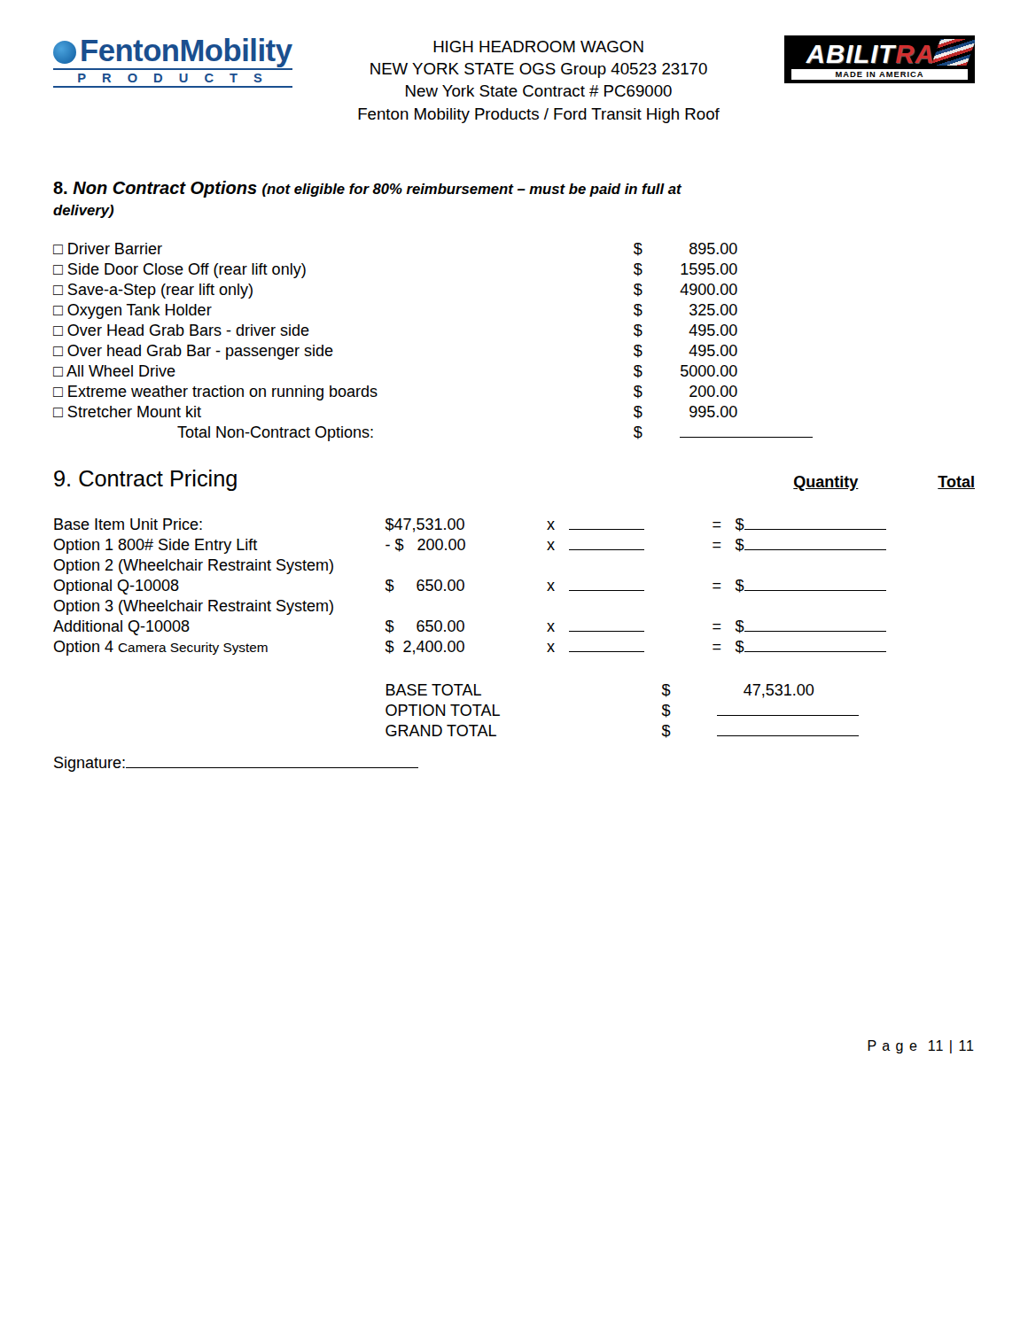FentonMobility
P R O D U C T S
HIGH HEADROOM WAGON
NEW YORK STATE OGS Group 40523 23170
New York State Contract # PC69000
Fenton Mobility Products / Ford Transit High Roof
ABILITRAX
MADE IN AMERICA
8. Non Contract Options (not eligible for 80% reimbursement – must be paid in full at
delivery)
| □ Driver Barrier | $ | 895.00 |
| □ Side Door Close Off (rear lift only) | $ | 1595.00 |
| □ Save-a-Step (rear lift only) | $ | 4900.00 |
| □ Oxygen Tank Holder | $ | 325.00 |
| □ Over Head Grab Bars - driver side | $ | 495.00 |
| □ Over head Grab Bar - passenger side | $ | 495.00 |
| □ All Wheel Drive | $ | 5000.00 |
| □ Extreme weather traction on running boards | $ | 200.00 |
| □ Stretcher Mount kit | $ | 995.00 |
| Total Non-Contract Options: | $ | |
9. Contract Pricing
Quantity Total
| Base Item Unit Price: | $47,531.00 | x | | = | $ |
| Option 1 800# Side Entry Lift | - $ 200.00 | x | | = | $ |
| Option 2 (Wheelchair Restraint System) |
| Optional Q-10008 | $ 650.00 | x | | = | $ |
| Option 3 (Wheelchair Restraint System) |
| Additional Q-10008 | $ 650.00 | x | | = | $ |
| Option 4 Camera Security System | $ 2,400.00 | x | | = | $ |
| | BASE TOTAL | $ | 47,531.00 |
| | OPTION TOTAL | $ | |
| | GRAND TOTAL | $ | |
Signature:
P a g e 11 | 11